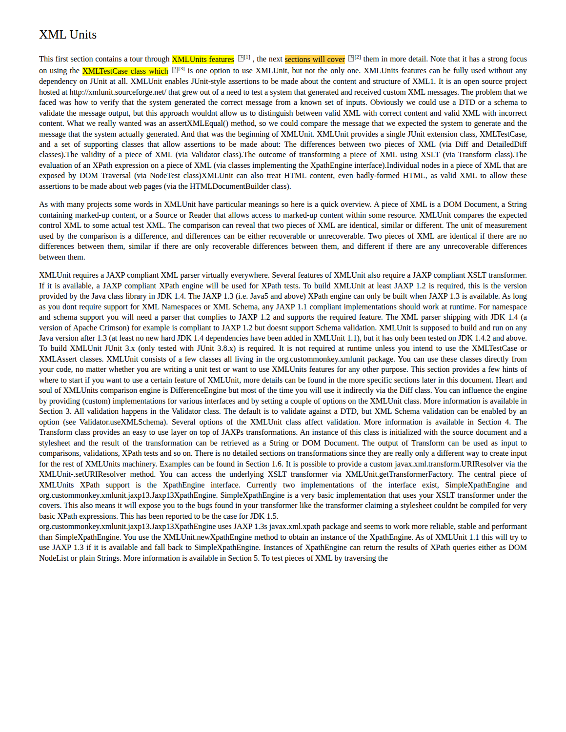XML Units
This first section contains a tour through XMLUnits features [1] , the next sections will cover [2] them in more detail. Note that it has a strong focus on using the XMLTestCase class which [3] is one option to use XMLUnit, but not the only one. XMLUnits features can be fully used without any dependency on JUnit at all. XMLUnit enables JUnit-style assertions to be made about the content and structure of XML1. It is an open source project hosted at http://xmlunit.sourceforge.net/ that grew out of a need to test a system that generated and received custom XML messages. The problem that we faced was how to verify that the system generated the correct message from a known set of inputs. Obviously we could use a DTD or a schema to validate the message output, but this approach wouldnt allow us to distinguish between valid XML with correct content and valid XML with incorrect content. What we really wanted was an assertXMLEqual() method, so we could compare the message that we expected the system to generate and the message that the system actually generated. And that was the beginning of XMLUnit. XMLUnit provides a single JUnit extension class, XMLTestCase, and a set of supporting classes that allow assertions to be made about: The differences between two pieces of XML (via Diff and DetailedDiff classes).The validity of a piece of XML (via Validator class).The outcome of transforming a piece of XML using XSLT (via Transform class).The evaluation of an XPath expression on a piece of XML (via classes implementing the XpathEngine interface).Individual nodes in a piece of XML that are exposed by DOM Traversal (via NodeTest class)XMLUnit can also treat HTML content, even badly-formed HTML, as valid XML to allow these assertions to be made about web pages (via the HTMLDocumentBuilder class).
As with many projects some words in XMLUnit have particular meanings so here is a quick overview. A piece of XML is a DOM Document, a String containing marked-up content, or a Source or Reader that allows access to marked-up content within some resource. XMLUnit compares the expected control XML to some actual test XML. The comparison can reveal that two pieces of XML are identical, similar or different. The unit of measurement used by the comparison is a difference, and differences can be either recoverable or unrecoverable. Two pieces of XML are identical if there are no differences between them, similar if there are only recoverable differences between them, and different if there are any unrecoverable differences between them.
XMLUnit requires a JAXP compliant XML parser virtually everywhere. Several features of XMLUnit also require a JAXP compliant XSLT transformer. If it is available, a JAXP compliant XPath engine will be used for XPath tests. To build XMLUnit at least JAXP 1.2 is required, this is the version provided by the Java class library in JDK 1.4. The JAXP 1.3 (i.e. Java5 and above) XPath engine can only be built when JAXP 1.3 is available. As long as you dont require support for XML Namespaces or XML Schema, any JAXP 1.1 compliant implementations should work at runtime. For namespace and schema support you will need a parser that complies to JAXP 1.2 and supports the required feature. The XML parser shipping with JDK 1.4 (a version of Apache Crimson) for example is compliant to JAXP 1.2 but doesnt support Schema validation. XMLUnit is supposed to build and run on any Java version after 1.3 (at least no new hard JDK 1.4 dependencies have been added in XMLUnit 1.1), but it has only been tested on JDK 1.4.2 and above. To build XMLUnit JUnit 3.x (only tested with JUnit 3.8.x) is required. It is not required at runtime unless you intend to use the XMLTestCase or XMLAssert classes. XMLUnit consists of a few classes all living in the org.custommonkey.xmlunit package. You can use these classes directly from your code, no matter whether you are writing a unit test or want to use XMLUnits features for any other purpose. This section provides a few hints of where to start if you want to use a certain feature of XMLUnit, more details can be found in the more specific sections later in this document. Heart and soul of XMLUnits comparison engine is DifferenceEngine but most of the time you will use it indirectly via the Diff class. You can influence the engine by providing (custom) implementations for various interfaces and by setting a couple of options on the XMLUnit class. More information is available in Section 3. All validation happens in the Validator class. The default is to validate against a DTD, but XML Schema validation can be enabled by an option (see Validator.useXMLSchema). Several options of the XMLUnit class affect validation. More information is available in Section 4. The Transform class provides an easy to use layer on top of JAXPs transformations. An instance of this class is initialized with the source document and a stylesheet and the result of the transformation can be retrieved as a String or DOM Document. The output of Transform can be used as input to comparisons, validations, XPath tests and so on. There is no detailed sections on transformations since they are really only a different way to create input for the rest of XMLUnits machinery. Examples can be found in Section 1.6. It is possible to provide a custom javax.xml.transform.URIResolver via the XMLUnit-.setURIResolver method. You can access the underlying XSLT transformer via XMLUnit.getTransformerFactory. The central piece of XMLUnits XPath support is the XpathEngine interface. Currently two implementations of the interface exist, SimpleXpathEngine and org.custommonkey.xmlunit.jaxp13.Jaxp13XpathEngine. SimpleXpathEngine is a very basic implementation that uses your XSLT transformer under the covers. This also means it will expose you to the bugs found in your transformer like the transformer claiming a stylesheet couldnt be compiled for very basic XPath expressions. This has been reported to be the case for JDK 1.5.
org.custommonkey.xmlunit.jaxp13.Jaxp13XpathEngine uses JAXP 1.3s javax.xml.xpath package and seems to work more reliable, stable and performant than SimpleXpathEngine. You use the XMLUnit.newXpathEngine method to obtain an instance of the XpathEngine. As of XMLUnit 1.1 this will try to use JAXP 1.3 if it is available and fall back to SimpleXpathEngine. Instances of XpathEngine can return the results of XPath queries either as DOM NodeList or plain Strings. More information is available in Section 5. To test pieces of XML by traversing the